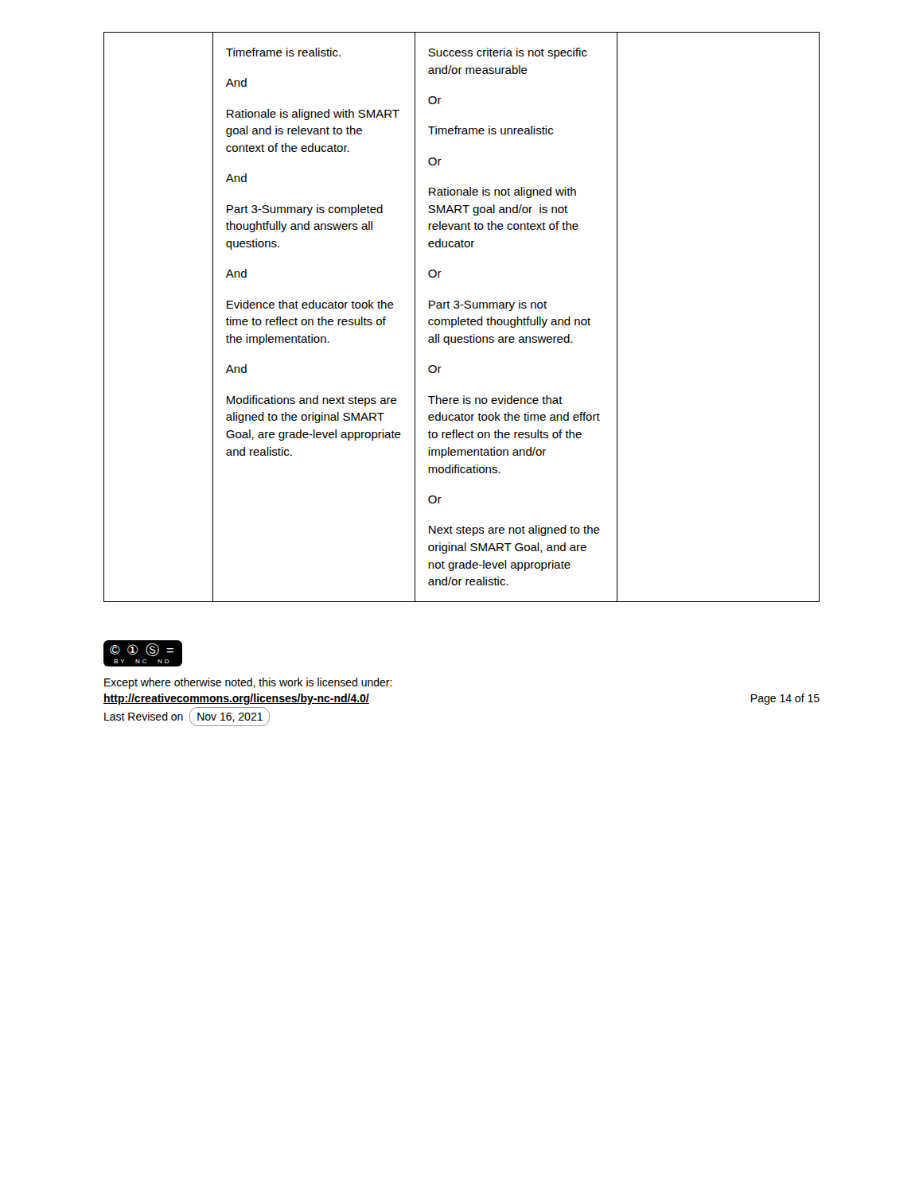| | Timeframe is realistic. And Rationale is aligned with SMART goal and is relevant to the context of the educator. And Part 3-Summary is completed thoughtfully and answers all questions. And Evidence that educator took the time to reflect on the results of the implementation. And Modifications and next steps are aligned to the original SMART Goal, are grade-level appropriate and realistic. | Success criteria is not specific and/or measurable Or Timeframe is unrealistic Or Rationale is not aligned with SMART goal and/or is not relevant to the context of the educator Or Part 3-Summary is not completed thoughtfully and not all questions are answered. Or There is no evidence that educator took the time and effort to reflect on the results of the implementation and/or modifications. Or Next steps are not aligned to the original SMART Goal, and are not grade-level appropriate and/or realistic. | |
© ① Ⓢ = BY NC ND
Except where otherwise noted, this work is licensed under:
http://creativecommons.org/licenses/by-nc-nd/4.0/
Last Revised on Nov 16, 2021
Page 14 of 15